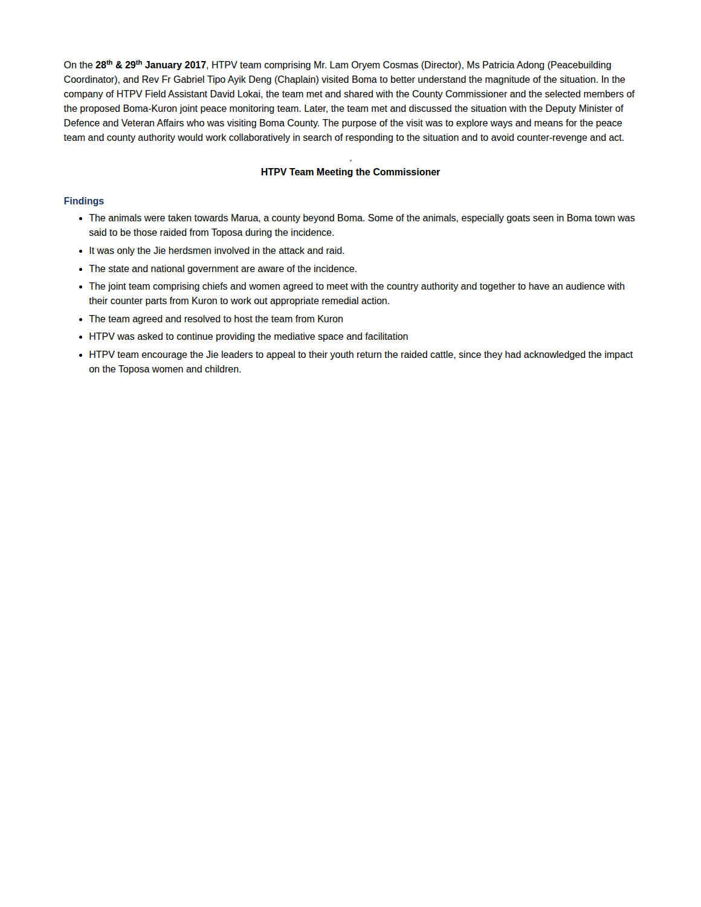On the 28th & 29th January 2017, HTPV team comprising Mr. Lam Oryem Cosmas (Director), Ms Patricia Adong (Peacebuilding Coordinator), and Rev Fr Gabriel Tipo Ayik Deng (Chaplain) visited Boma to better understand the magnitude of the situation. In the company of HTPV Field Assistant David Lokai, the team met and shared with the County Commissioner and the selected members of the proposed Boma-Kuron joint peace monitoring team. Later, the team met and discussed the situation with the Deputy Minister of Defence and Veteran Affairs who was visiting Boma County. The purpose of the visit was to explore ways and means for the peace team and county authority would work collaboratively in search of responding to the situation and to avoid counter-revenge and act.
HTPV Team Meeting the Commissioner
Findings
The animals were taken towards Marua, a county beyond Boma. Some of the animals, especially goats seen in Boma town was said to be those raided from Toposa during the incidence.
It was only the Jie herdsmen involved in the attack and raid.
The state and national government are aware of the incidence.
The joint team comprising chiefs and women agreed to meet with the country authority and together to have an audience with their counter parts from Kuron to work out appropriate remedial action.
The team agreed and resolved to host the team from Kuron
HTPV was asked to continue providing the mediative space and facilitation
HTPV team encourage the Jie leaders to appeal to their youth return the raided cattle, since they had acknowledged the impact on the Toposa women and children.